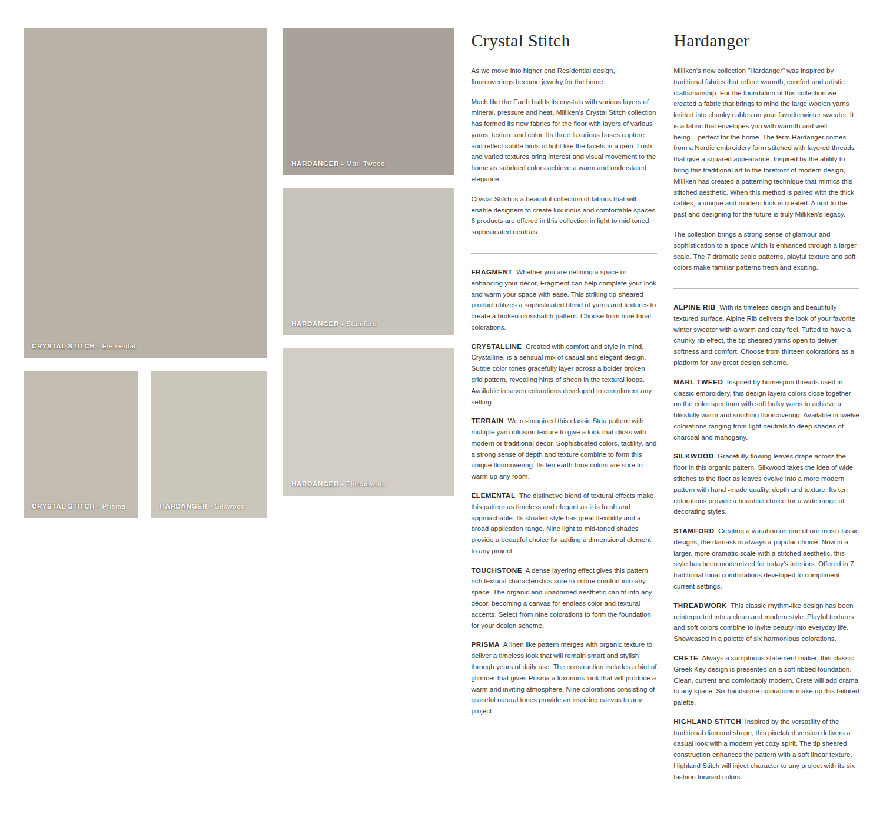CRYSTAL STITCH - Elemental
CRYSTAL STITCH - Prisma
HARDANGER - Silkwood
HARDANGER - Marl Tweed
HARDANGER - Stamford
HARDANGER - Threadwork
Crystal Stitch
As we move into higher end Residential design, floorcoverings become jewelry for the home.
Much like the Earth builds its crystals with various layers of mineral, pressure and heat, Milliken's Crystal Stitch collection has formed its new fabrics for the floor with layers of various yarns, texture and color. Its three luxurious bases capture and reflect subtle hints of light like the facets in a gem. Lush and varied textures bring interest and visual movement to the home as subdued colors achieve a warm and understated elegance.
Crystal Stitch is a beautiful collection of fabrics that will enable designers to create luxurious and comfortable spaces. 6 products are offered in this collection in light to mid toned sophisticated neutrals.
FRAGMENT Whether you are defining a space or enhancing your décor, Fragment can help complete your look and warm your space with ease. This striking tip-sheared product utilizes a sophisticated blend of yarns and textures to create a broken crosshatch pattern. Choose from nine tonal colorations.
CRYSTALLINE Created with comfort and style in mind, Crystalline, is a sensual mix of casual and elegant design. Subtle color tones gracefully layer across a bolder broken grid pattern, revealing hints of sheen in the textural loops. Available in seven colorations developed to compliment any setting.
TERRAIN We re-imagined this classic Stria pattern with multiple yarn infusion texture to give a look that clicks with modern or traditional décor. Sophisticated colors, tactility, and a strong sense of depth and texture combine to form this unique floorcovering. Its ten earth-tone colors are sure to warm up any room.
ELEMENTAL The distinctive blend of textural effects make this pattern as timeless and elegant as it is fresh and approachable. Its striated style has great flexibility and a broad application range. Nine light to mid-toned shades provide a beautiful choice for adding a dimensional element to any project.
TOUCHSTONE A dense layering effect gives this pattern rich textural characteristics sure to imbue comfort into any space. The organic and unadorned aesthetic can fit into any décor, becoming a canvas for endless color and textural accents. Select from nine colorations to form the foundation for your design scheme.
PRISMA A linen like pattern merges with organic texture to deliver a timeless look that will remain smart and stylish through years of daily use. The construction includes a hint of glimmer that gives Prisma a luxurious look that will produce a warm and inviting atmosphere. Nine colorations consisting of graceful natural tones provide an inspiring canvas to any project.
Hardanger
Milliken's new collection "Hardanger" was inspired by traditional fabrics that reflect warmth, comfort and artistic craftsmanship. For the foundation of this collection we created a fabric that brings to mind the large woolen yarns knitted into chunky cables on your favorite winter sweater. It is a fabric that envelopes you with warmth and well-being....perfect for the home. The term Hardanger comes from a Nordic embroidery form stitched with layered threads that give a squared appearance. Inspired by the ability to bring this traditional art to the forefront of modern design, Milliken has created a patterning technique that mimics this stitched aesthetic. When this method is paired with the thick cables, a unique and modern look is created. A nod to the past and designing for the future is truly Milliken's legacy.
The collection brings a strong sense of glamour and sophistication to a space which is enhanced through a larger scale. The 7 dramatic scale patterns, playful texture and soft colors make familiar patterns fresh and exciting.
ALPINE RIB With its timeless design and beautifully textured surface, Alpine Rib delivers the look of your favorite winter sweater with a warm and cozy feel. Tufted to have a chunky rib effect, the tip sheared yarns open to deliver softness and comfort. Choose from thirteen colorations as a platform for any great design scheme.
MARL TWEED Inspired by homespun threads used in classic embroidery, this design layers colors close together on the color spectrum with soft bulky yarns to achieve a blissfully warm and soothing floorcovering. Available in twelve colorations ranging from light neutrals to deep shades of charcoal and mahogany.
SILKWOOD Gracefully flowing leaves drape across the floor in this organic pattern. Silkwood takes the idea of wide stitches to the floor as leaves evolve into a more modern pattern with hand -made quality, depth and texture. Its ten colorations provide a beautiful choice for a wide range of decorating styles.
STAMFORD Creating a variation on one of our most classic designs, the damask is always a popular choice. Now in a larger, more dramatic scale with a stitched aesthetic, this style has been modernized for today's interiors. Offered in 7 traditional tonal combinations developed to compliment current settings.
THREADWORK This classic rhythm-like design has been reinterpreted into a clean and modern style. Playful textures and soft colors combine to invite beauty into everyday life. Showcased in a palette of six harmonious colorations.
CRETE Always a sumptuous statement maker, this classic Greek Key design is presented on a soft ribbed foundation. Clean, current and comfortably modern, Crete will add drama to any space. Six handsome colorations make up this tailored palette.
HIGHLAND STITCH Inspired by the versatility of the traditional diamond shape, this pixelated version delivers a casual look with a modern yet cozy spirit. The tip sheared construction enhances the pattern with a soft linear texture. Highland Stitch will inject character to any project with its six fashion forward colors.